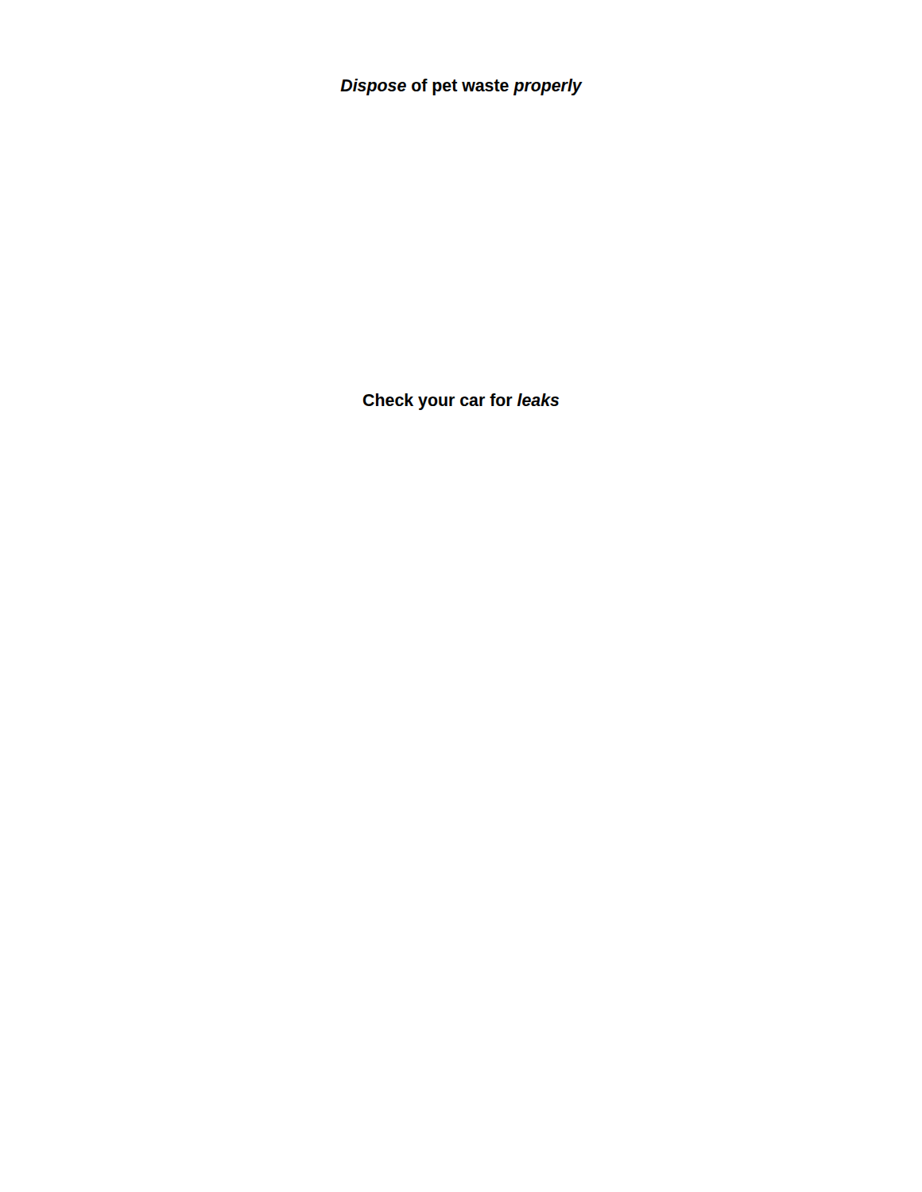Dispose of pet waste properly
Check your car for leaks
Don't let THIS.....turn into THIS